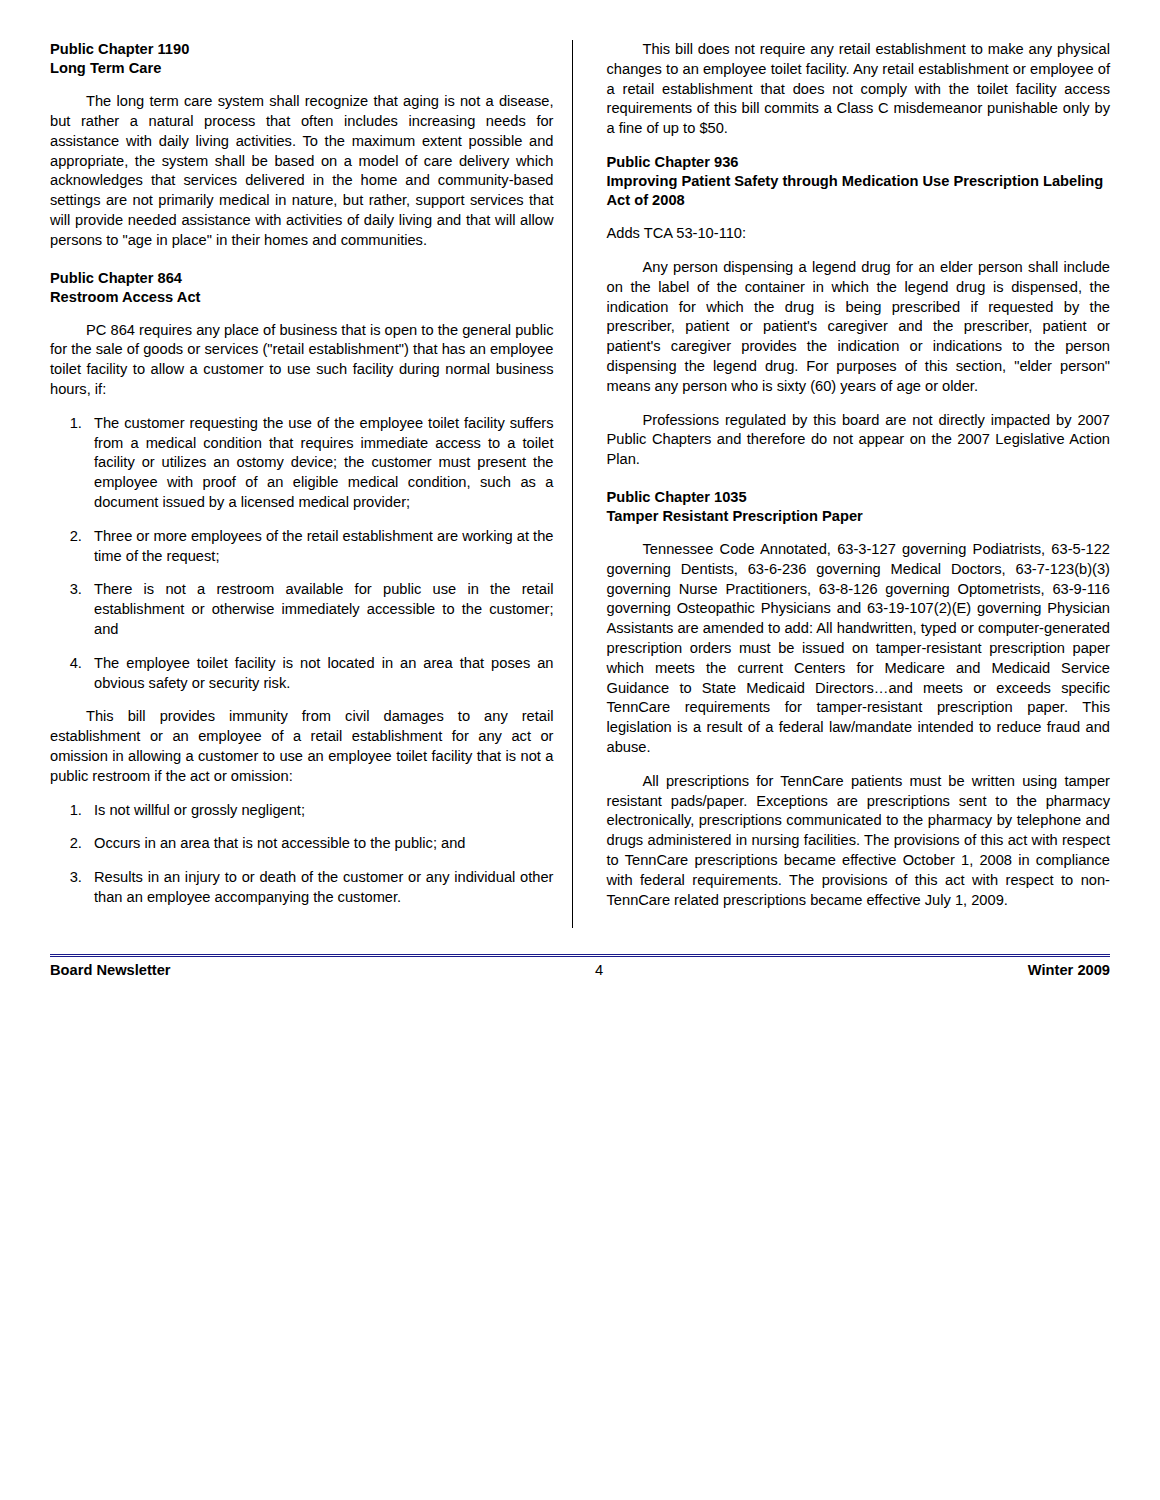Public Chapter 1190
Long Term Care
The long term care system shall recognize that aging is not a disease, but rather a natural process that often includes increasing needs for assistance with daily living activities. To the maximum extent possible and appropriate, the system shall be based on a model of care delivery which acknowledges that services delivered in the home and community-based settings are not primarily medical in nature, but rather, support services that will provide needed assistance with activities of daily living and that will allow persons to "age in place" in their homes and communities.
Public Chapter 864
Restroom Access Act
PC 864 requires any place of business that is open to the general public for the sale of goods or services ("retail establishment") that has an employee toilet facility to allow a customer to use such facility during normal business hours, if:
The customer requesting the use of the employee toilet facility suffers from a medical condition that requires immediate access to a toilet facility or utilizes an ostomy device; the customer must present the employee with proof of an eligible medical condition, such as a document issued by a licensed medical provider;
Three or more employees of the retail establishment are working at the time of the request;
There is not a restroom available for public use in the retail establishment or otherwise immediately accessible to the customer; and
The employee toilet facility is not located in an area that poses an obvious safety or security risk.
This bill provides immunity from civil damages to any retail establishment or an employee of a retail establishment for any act or omission in allowing a customer to use an employee toilet facility that is not a public restroom if the act or omission:
Is not willful or grossly negligent;
Occurs in an area that is not accessible to the public; and
Results in an injury to or death of the customer or any individual other than an employee accompanying the customer.
This bill does not require any retail establishment to make any physical changes to an employee toilet facility. Any retail establishment or employee of a retail establishment that does not comply with the toilet facility access requirements of this bill commits a Class C misdemeanor punishable only by a fine of up to $50.
Public Chapter 936
Improving Patient Safety through Medication Use Prescription Labeling Act of 2008
Adds TCA 53-10-110:
Any person dispensing a legend drug for an elder person shall include on the label of the container in which the legend drug is dispensed, the indication for which the drug is being prescribed if requested by the prescriber, patient or patient's caregiver and the prescriber, patient or patient's caregiver provides the indication or indications to the person dispensing the legend drug. For purposes of this section, "elder person" means any person who is sixty (60) years of age or older.
Professions regulated by this board are not directly impacted by 2007 Public Chapters and therefore do not appear on the 2007 Legislative Action Plan.
Public Chapter 1035
Tamper Resistant Prescription Paper
Tennessee Code Annotated, 63-3-127 governing Podiatrists, 63-5-122 governing Dentists, 63-6-236 governing Medical Doctors, 63-7-123(b)(3) governing Nurse Practitioners, 63-8-126 governing Optometrists, 63-9-116 governing Osteopathic Physicians and 63-19-107(2)(E) governing Physician Assistants are amended to add: All handwritten, typed or computer-generated prescription orders must be issued on tamper-resistant prescription paper which meets the current Centers for Medicare and Medicaid Service Guidance to State Medicaid Directors…and meets or exceeds specific TennCare requirements for tamper-resistant prescription paper. This legislation is a result of a federal law/mandate intended to reduce fraud and abuse.
All prescriptions for TennCare patients must be written using tamper resistant pads/paper. Exceptions are prescriptions sent to the pharmacy electronically, prescriptions communicated to the pharmacy by telephone and drugs administered in nursing facilities. The provisions of this act with respect to TennCare prescriptions became effective October 1, 2008 in compliance with federal requirements. The provisions of this act with respect to non-TennCare related prescriptions became effective July 1, 2009.
Board Newsletter
4
Winter 2009